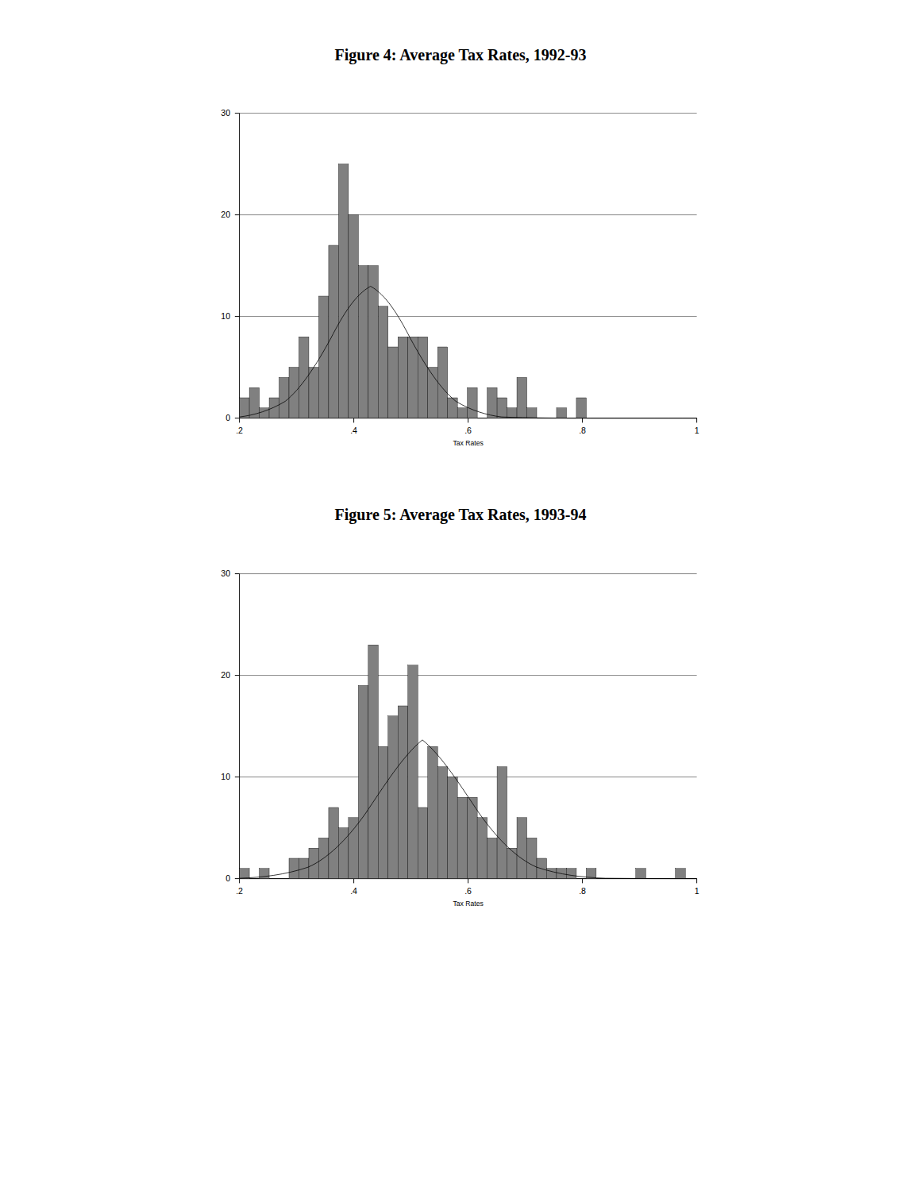Figure 4: Average Tax Rates, 1992-93
0 10 20 30 .2 .4 .6 .8 1 Tax Rates
Figure 5: Average Tax Rates, 1993-94
0 10 20 30 .2 .4 .6 .8 1 Tax Rates